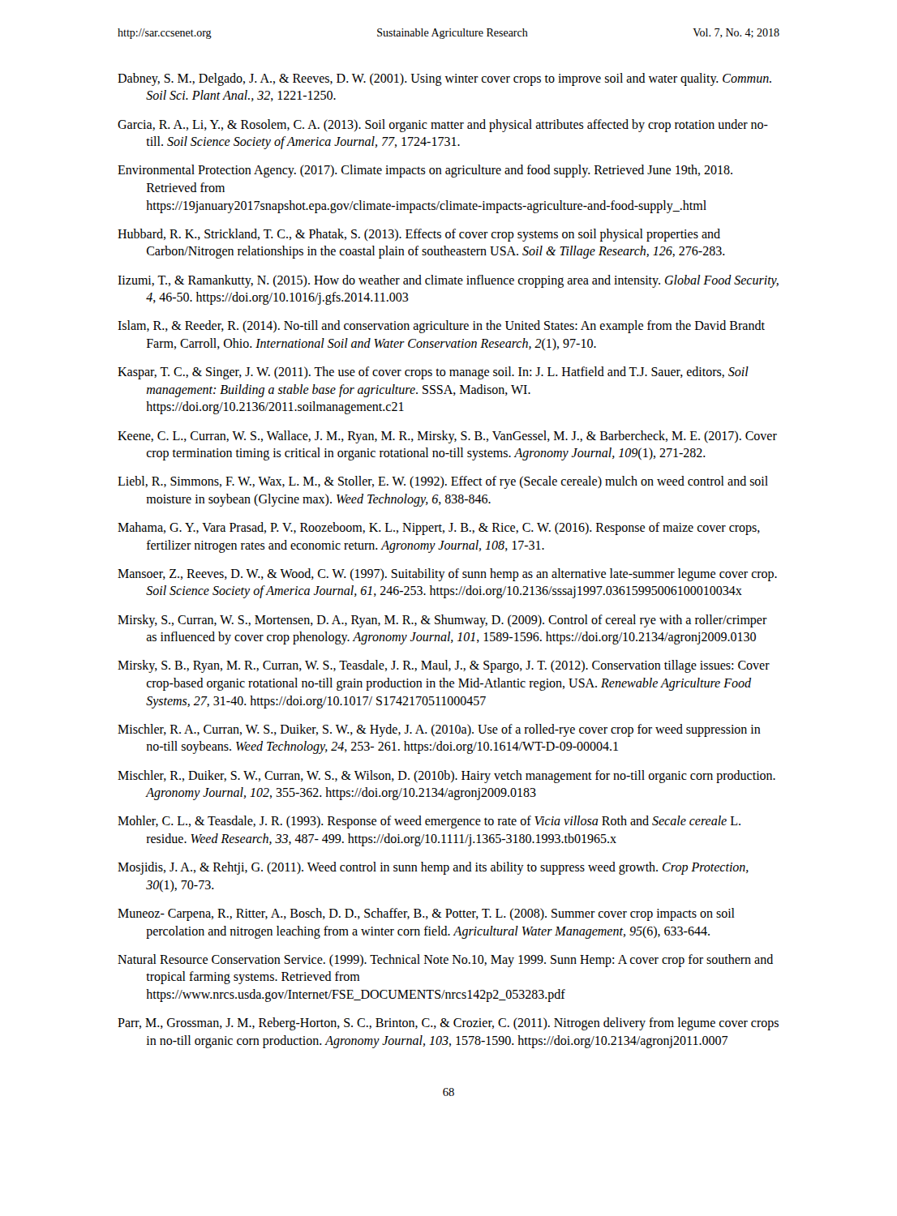http://sar.ccsenet.org Sustainable Agriculture Research Vol. 7, No. 4; 2018
Dabney, S. M., Delgado, J. A., & Reeves, D. W. (2001). Using winter cover crops to improve soil and water quality. Commun. Soil Sci. Plant Anal., 32, 1221-1250.
Garcia, R. A., Li, Y., & Rosolem, C. A. (2013). Soil organic matter and physical attributes affected by crop rotation under no-till. Soil Science Society of America Journal, 77, 1724-1731.
Environmental Protection Agency. (2017). Climate impacts on agriculture and food supply. Retrieved June 19th, 2018. Retrieved from
https://19january2017snapshot.epa.gov/climate-impacts/climate-impacts-agriculture-and-food-supply_.html
Hubbard, R. K., Strickland, T. C., & Phatak, S. (2013). Effects of cover crop systems on soil physical properties and Carbon/Nitrogen relationships in the coastal plain of southeastern USA. Soil & Tillage Research, 126, 276-283.
Iizumi, T., & Ramankutty, N. (2015). How do weather and climate influence cropping area and intensity. Global Food Security, 4, 46-50. https://doi.org/10.1016/j.gfs.2014.11.003
Islam, R., & Reeder, R. (2014). No-till and conservation agriculture in the United States: An example from the David Brandt Farm, Carroll, Ohio. International Soil and Water Conservation Research, 2(1), 97-10.
Kaspar, T. C., & Singer, J. W. (2011). The use of cover crops to manage soil. In: J. L. Hatfield and T.J. Sauer, editors, Soil management: Building a stable base for agriculture. SSSA, Madison, WI. https://doi.org/10.2136/2011.soilmanagement.c21
Keene, C. L., Curran, W. S., Wallace, J. M., Ryan, M. R., Mirsky, S. B., VanGessel, M. J., & Barbercheck, M. E. (2017). Cover crop termination timing is critical in organic rotational no-till systems. Agronomy Journal, 109(1), 271-282.
Liebl, R., Simmons, F. W., Wax, L. M., & Stoller, E. W. (1992). Effect of rye (Secale cereale) mulch on weed control and soil moisture in soybean (Glycine max). Weed Technology, 6, 838-846.
Mahama, G. Y., Vara Prasad, P. V., Roozeboom, K. L., Nippert, J. B., & Rice, C. W. (2016). Response of maize cover crops, fertilizer nitrogen rates and economic return. Agronomy Journal, 108, 17-31.
Mansoer, Z., Reeves, D. W., & Wood, C. W. (1997). Suitability of sunn hemp as an alternative late-summer legume cover crop. Soil Science Society of America Journal, 61, 246-253. https://doi.org/10.2136/sssaj1997.03615995006100010034x
Mirsky, S., Curran, W. S., Mortensen, D. A., Ryan, M. R., & Shumway, D. (2009). Control of cereal rye with a roller/crimper as influenced by cover crop phenology. Agronomy Journal, 101, 1589-1596. https://doi.org/10.2134/agronj2009.0130
Mirsky, S. B., Ryan, M. R., Curran, W. S., Teasdale, J. R., Maul, J., & Spargo, J. T. (2012). Conservation tillage issues: Cover crop-based organic rotational no-till grain production in the Mid-Atlantic region, USA. Renewable Agriculture Food Systems, 27, 31-40. https://doi.org/10.1017/ S1742170511000457
Mischler, R. A., Curran, W. S., Duiker, S. W., & Hyde, J. A. (2010a). Use of a rolled-rye cover crop for weed suppression in no-till soybeans. Weed Technology, 24, 253- 261. https:/doi.org/10.1614/WT-D-09-00004.1
Mischler, R., Duiker, S. W., Curran, W. S., & Wilson, D. (2010b). Hairy vetch management for no-till organic corn production. Agronomy Journal, 102, 355-362. https://doi.org/10.2134/agronj2009.0183
Mohler, C. L., & Teasdale, J. R. (1993). Response of weed emergence to rate of Vicia villosa Roth and Secale cereale L. residue. Weed Research, 33, 487- 499. https://doi.org/10.1111/j.1365-3180.1993.tb01965.x
Mosjidis, J. A., & Rehtji, G. (2011). Weed control in sunn hemp and its ability to suppress weed growth. Crop Protection, 30(1), 70-73.
Muneoz- Carpena, R., Ritter, A., Bosch, D. D., Schaffer, B., & Potter, T. L. (2008). Summer cover crop impacts on soil percolation and nitrogen leaching from a winter corn field. Agricultural Water Management, 95(6), 633-644.
Natural Resource Conservation Service. (1999). Technical Note No.10, May 1999. Sunn Hemp: A cover crop for southern and tropical farming systems. Retrieved from
https://www.nrcs.usda.gov/Internet/FSE_DOCUMENTS/nrcs142p2_053283.pdf
Parr, M., Grossman, J. M., Reberg-Horton, S. C., Brinton, C., & Crozier, C. (2011). Nitrogen delivery from legume cover crops in no-till organic corn production. Agronomy Journal, 103, 1578-1590. https://doi.org/10.2134/agronj2011.0007
68